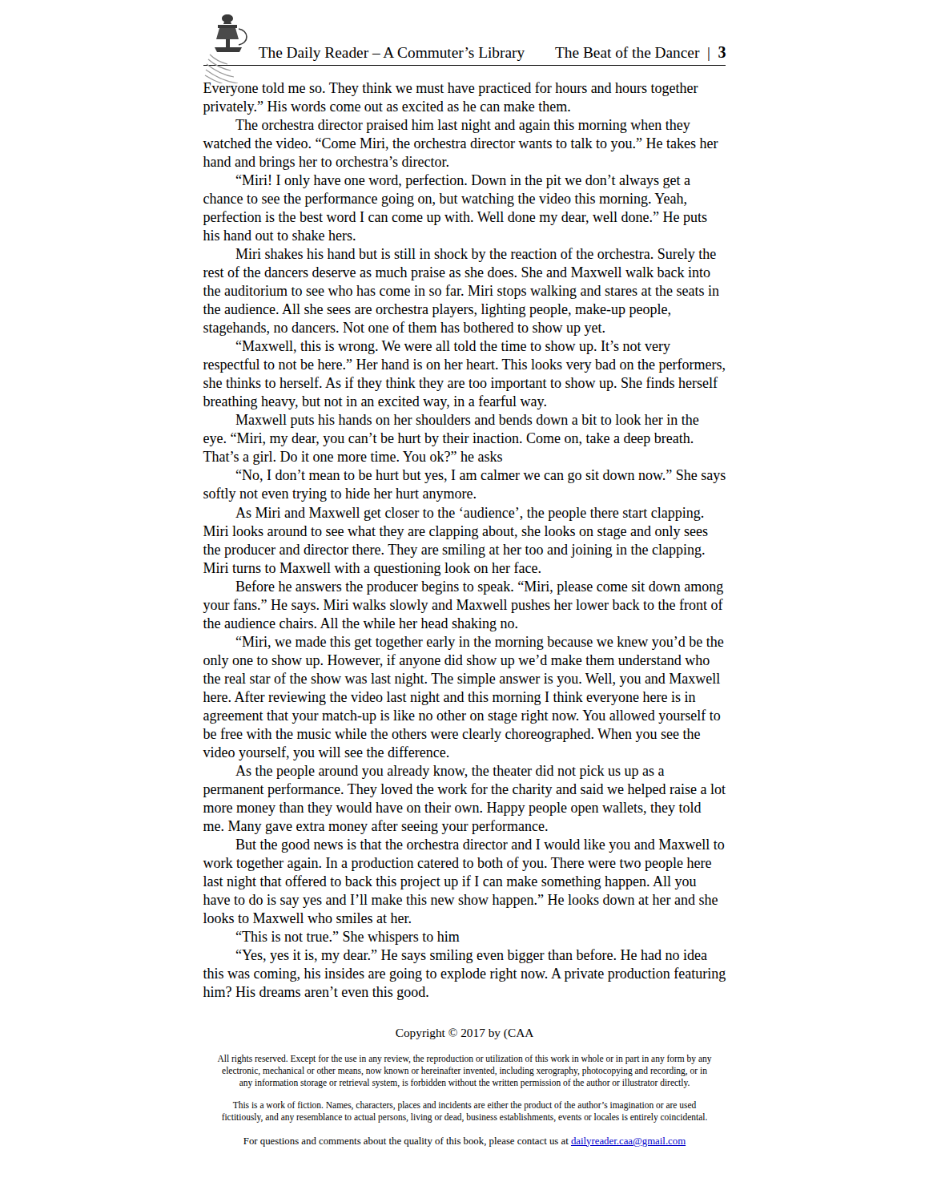The Daily Reader – A Commuter’s Library
The Beat of the Dancer | 3
Everyone told me so. They think we must have practiced for hours and hours together privately.” His words come out as excited as he can make them.
The orchestra director praised him last night and again this morning when they watched the video. “Come Miri, the orchestra director wants to talk to you.” He takes her hand and brings her to orchestra’s director.
“Miri! I only have one word, perfection. Down in the pit we don’t always get a chance to see the performance going on, but watching the video this morning. Yeah, perfection is the best word I can come up with. Well done my dear, well done.” He puts his hand out to shake hers.
Miri shakes his hand but is still in shock by the reaction of the orchestra. Surely the rest of the dancers deserve as much praise as she does. She and Maxwell walk back into the auditorium to see who has come in so far. Miri stops walking and stares at the seats in the audience. All she sees are orchestra players, lighting people, make-up people, stagehands, no dancers. Not one of them has bothered to show up yet.
“Maxwell, this is wrong. We were all told the time to show up. It’s not very respectful to not be here.” Her hand is on her heart. This looks very bad on the performers, she thinks to herself. As if they think they are too important to show up. She finds herself breathing heavy, but not in an excited way, in a fearful way.
Maxwell puts his hands on her shoulders and bends down a bit to look her in the eye. “Miri, my dear, you can’t be hurt by their inaction. Come on, take a deep breath. That’s a girl. Do it one more time. You ok?” he asks
“No, I don’t mean to be hurt but yes, I am calmer we can go sit down now.” She says softly not even trying to hide her hurt anymore.
As Miri and Maxwell get closer to the ‘audience’, the people there start clapping. Miri looks around to see what they are clapping about, she looks on stage and only sees the producer and director there. They are smiling at her too and joining in the clapping. Miri turns to Maxwell with a questioning look on her face.
Before he answers the producer begins to speak. “Miri, please come sit down among your fans.” He says. Miri walks slowly and Maxwell pushes her lower back to the front of the audience chairs. All the while her head shaking no.
“Miri, we made this get together early in the morning because we knew you’d be the only one to show up. However, if anyone did show up we’d make them understand who the real star of the show was last night. The simple answer is you. Well, you and Maxwell here. After reviewing the video last night and this morning I think everyone here is in agreement that your match-up is like no other on stage right now. You allowed yourself to be free with the music while the others were clearly choreographed. When you see the video yourself, you will see the difference.
As the people around you already know, the theater did not pick us up as a permanent performance. They loved the work for the charity and said we helped raise a lot more money than they would have on their own. Happy people open wallets, they told me. Many gave extra money after seeing your performance.
But the good news is that the orchestra director and I would like you and Maxwell to work together again. In a production catered to both of you. There were two people here last night that offered to back this project up if I can make something happen. All you have to do is say yes and I’ll make this new show happen.” He looks down at her and she looks to Maxwell who smiles at her.
“This is not true.” She whispers to him
“Yes, yes it is, my dear.” He says smiling even bigger than before. He had no idea this was coming, his insides are going to explode right now. A private production featuring him? His dreams aren’t even this good.
Copyright © 2017 by (CAA
All rights reserved. Except for the use in any review, the reproduction or utilization of this work in whole or in part in any form by any electronic, mechanical or other means, now known or hereinafter invented, including xerography, photocopying and recording, or in any information storage or retrieval system, is forbidden without the written permission of the author or illustrator directly.
This is a work of fiction. Names, characters, places and incidents are either the product of the author’s imagination or are used fictitiously, and any resemblance to actual persons, living or dead, business establishments, events or locales is entirely coincidental.
For questions and comments about the quality of this book, please contact us at dailyreader.caa@gmail.com